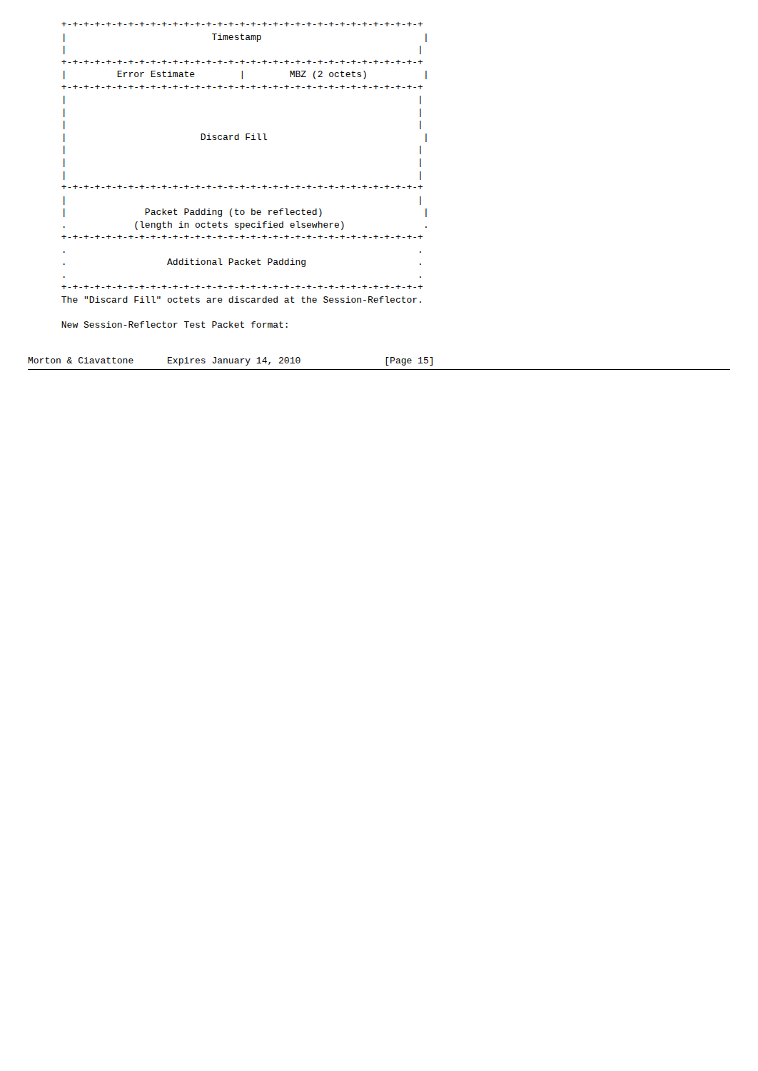+-+-+-+-+-+-+-+-+-+-+-+-+-+-+-+-+-+-+-+-+-+-+-+-+-+-+-+-+-+-+-+-+
      |                          Timestamp                             |
      |                                                               |
      +-+-+-+-+-+-+-+-+-+-+-+-+-+-+-+-+-+-+-+-+-+-+-+-+-+-+-+-+-+-+-+-+
      |         Error Estimate        |        MBZ (2 octets)          |
      +-+-+-+-+-+-+-+-+-+-+-+-+-+-+-+-+-+-+-+-+-+-+-+-+-+-+-+-+-+-+-+-+
      |                                                               |
      |                                                               |
      |                                                               |
      |                        Discard Fill                            |
      |                                                               |
      |                                                               |
      |                                                               |
      +-+-+-+-+-+-+-+-+-+-+-+-+-+-+-+-+-+-+-+-+-+-+-+-+-+-+-+-+-+-+-+-+
      |                                                               |
      |              Packet Padding (to be reflected)                  |
      .            (length in octets specified elsewhere)              .
      +-+-+-+-+-+-+-+-+-+-+-+-+-+-+-+-+-+-+-+-+-+-+-+-+-+-+-+-+-+-+-+-+
      .                                                               .
      .                  Additional Packet Padding                    .
      .                                                               .
      +-+-+-+-+-+-+-+-+-+-+-+-+-+-+-+-+-+-+-+-+-+-+-+-+-+-+-+-+-+-+-+-+
      The "Discard Fill" octets are discarded at the Session-Reflector.

      New Session-Reflector Test Packet format:
Morton & Ciavattone      Expires January 14, 2010               [Page 15]